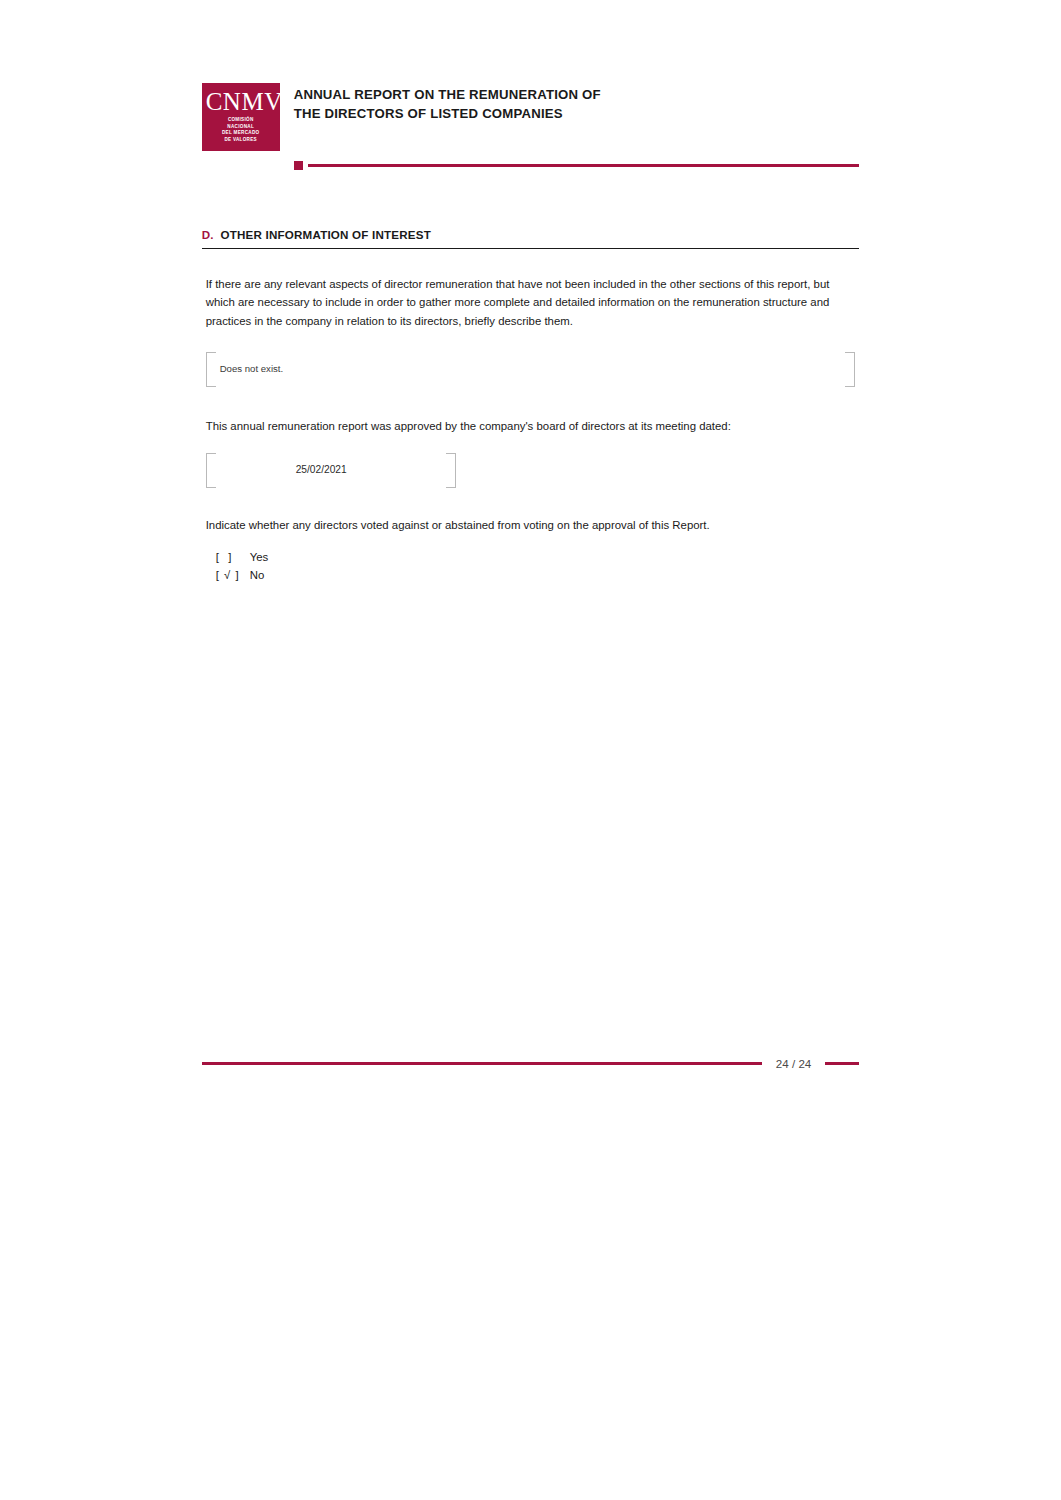CNMV
COMISIÓN
NACIONAL
DEL MERCADO
DE VALORES
Annual report on the remuneration of
the directors of listed companies
D. Other information of interest
If there are any relevant aspects of director remuneration that have not been included in the other sections of this report, but which are necessary to include in order to gather more complete and detailed information on the remuneration structure and practices in the company in relation to its directors, briefly describe them.
Does not exist.
This annual remuneration report was approved by the company's board of directors at its meeting dated:
25/02/2021
Indicate whether any directors voted against or abstained from voting on the approval of this Report.
[ ] Yes
[ √ ] No
24 / 24